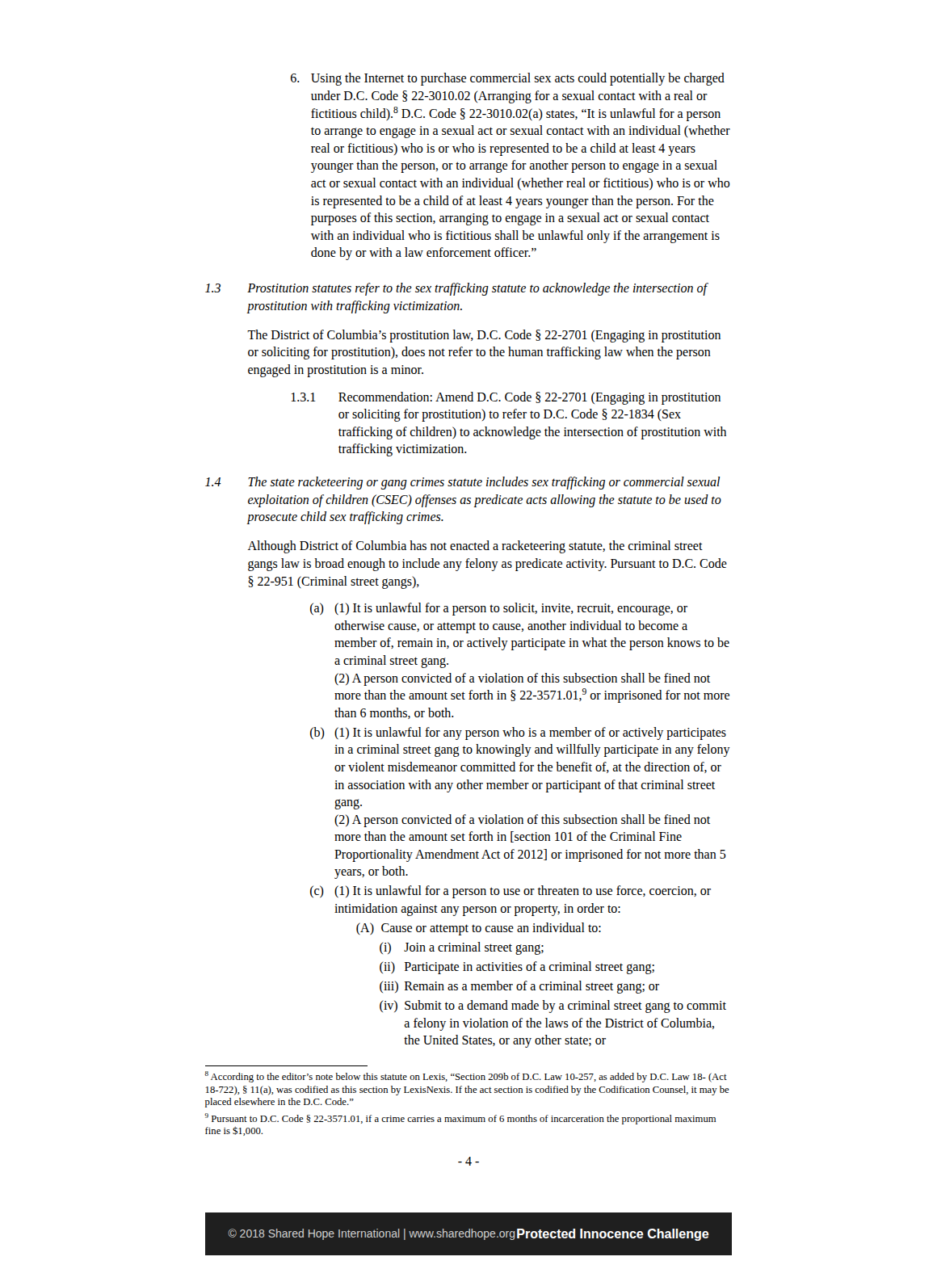6.
Using the Internet to purchase commercial sex acts could potentially be charged under D.C. Code § 22-3010.02 (Arranging for a sexual contact with a real or fictitious child).8 D.C. Code § 22-3010.02(a) states, “It is unlawful for a person to arrange to engage in a sexual act or sexual contact with an individual (whether real or fictitious) who is or who is represented to be a child at least 4 years younger than the person, or to arrange for another person to engage in a sexual act or sexual contact with an individual (whether real or fictitious) who is or who is represented to be a child of at least 4 years younger than the person. For the purposes of this section, arranging to engage in a sexual act or sexual contact with an individual who is fictitious shall be unlawful only if the arrangement is done by or with a law enforcement officer.”
1.3
Prostitution statutes refer to the sex trafficking statute to acknowledge the intersection of prostitution with trafficking victimization.
The District of Columbia’s prostitution law, D.C. Code § 22-2701 (Engaging in prostitution or soliciting for prostitution), does not refer to the human trafficking law when the person engaged in prostitution is a minor.
1.3.1
Recommendation: Amend D.C. Code § 22-2701 (Engaging in prostitution or soliciting for prostitution) to refer to D.C. Code § 22-1834 (Sex trafficking of children) to acknowledge the intersection of prostitution with trafficking victimization.
1.4
The state racketeering or gang crimes statute includes sex trafficking or commercial sexual exploitation of children (CSEC) offenses as predicate acts allowing the statute to be used to prosecute child sex trafficking crimes.
Although District of Columbia has not enacted a racketeering statute, the criminal street gangs law is broad enough to include any felony as predicate activity. Pursuant to D.C. Code § 22-951 (Criminal street gangs),
(a)
(1) It is unlawful for a person to solicit, invite, recruit, encourage, or otherwise cause, or attempt to cause, another individual to become a member of, remain in, or actively participate in what the person knows to be a criminal street gang.
(2) A person convicted of a violation of this subsection shall be fined not more than the amount set forth in § 22-3571.01,9 or imprisoned for not more than 6 months, or both.
(b)
(1) It is unlawful for any person who is a member of or actively participates in a criminal street gang to knowingly and willfully participate in any felony or violent misdemeanor committed for the benefit of, at the direction of, or in association with any other member or participant of that criminal street gang.
(2) A person convicted of a violation of this subsection shall be fined not more than the amount set forth in [section 101 of the Criminal Fine Proportionality Amendment Act of 2012] or imprisoned for not more than 5 years, or both.
(c)
(1) It is unlawful for a person to use or threaten to use force, coercion, or intimidation against any person or property, in order to:
(A)
Cause or attempt to cause an individual to:
(i)
Join a criminal street gang;
(ii)
Participate in activities of a criminal street gang;
(iii)
Remain as a member of a criminal street gang; or
(iv)
Submit to a demand made by a criminal street gang to commit a felony in violation of the laws of the District of Columbia, the United States, or any other state; or
8 According to the editor’s note below this statute on Lexis, “Section 209b of D.C. Law 10-257, as added by D.C. Law 18- (Act 18-722), § 11(a), was codified as this section by LexisNexis. If the act section is codified by the Codification Counsel, it may be placed elsewhere in the D.C. Code.”
9 Pursuant to D.C. Code § 22-3571.01, if a crime carries a maximum of 6 months of incarceration the proportional maximum fine is $1,000.
- 4 -
© 2018 Shared Hope International | www.sharedhope.org
Protected Innocence Challenge